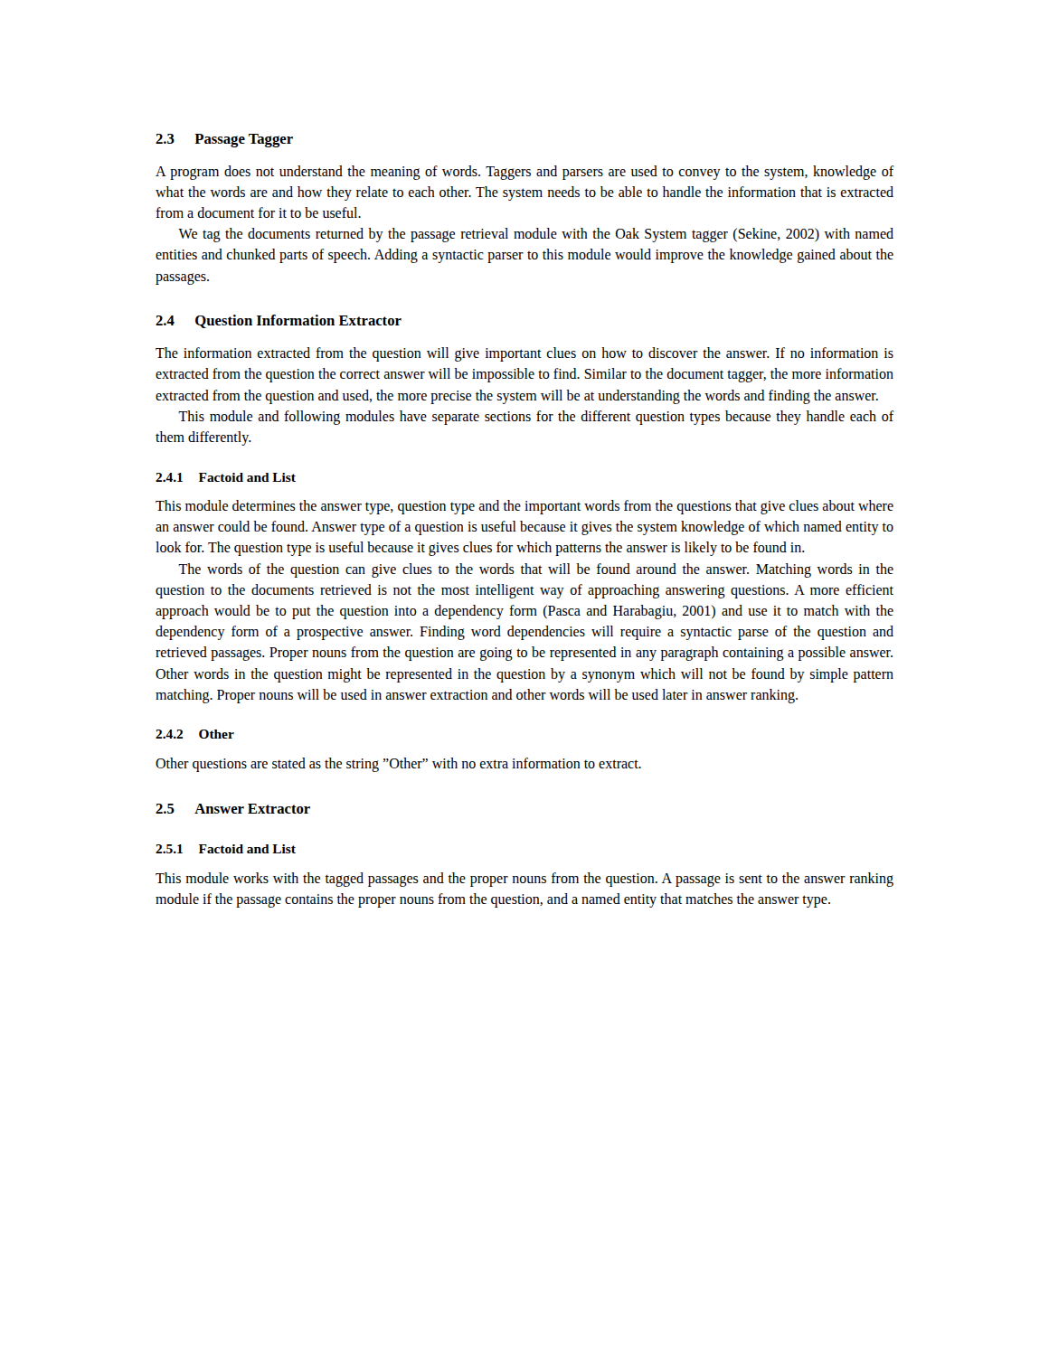2.3 Passage Tagger
A program does not understand the meaning of words. Taggers and parsers are used to convey to the system, knowledge of what the words are and how they relate to each other. The system needs to be able to handle the information that is extracted from a document for it to be useful.
We tag the documents returned by the passage retrieval module with the Oak System tagger (Sekine, 2002) with named entities and chunked parts of speech. Adding a syntactic parser to this module would improve the knowledge gained about the passages.
2.4 Question Information Extractor
The information extracted from the question will give important clues on how to discover the answer. If no information is extracted from the question the correct answer will be impossible to find. Similar to the document tagger, the more information extracted from the question and used, the more precise the system will be at understanding the words and finding the answer.
This module and following modules have separate sections for the different question types because they handle each of them differently.
2.4.1 Factoid and List
This module determines the answer type, question type and the important words from the questions that give clues about where an answer could be found. Answer type of a question is useful because it gives the system knowledge of which named entity to look for. The question type is useful because it gives clues for which patterns the answer is likely to be found in.
The words of the question can give clues to the words that will be found around the answer. Matching words in the question to the documents retrieved is not the most intelligent way of approaching answering questions. A more efficient approach would be to put the question into a dependency form (Pasca and Harabagiu, 2001) and use it to match with the dependency form of a prospective answer. Finding word dependencies will require a syntactic parse of the question and retrieved passages. Proper nouns from the question are going to be represented in any paragraph containing a possible answer. Other words in the question might be represented in the question by a synonym which will not be found by simple pattern matching. Proper nouns will be used in answer extraction and other words will be used later in answer ranking.
2.4.2 Other
Other questions are stated as the string ”Other” with no extra information to extract.
2.5 Answer Extractor
2.5.1 Factoid and List
This module works with the tagged passages and the proper nouns from the question. A passage is sent to the answer ranking module if the passage contains the proper nouns from the question, and a named entity that matches the answer type.